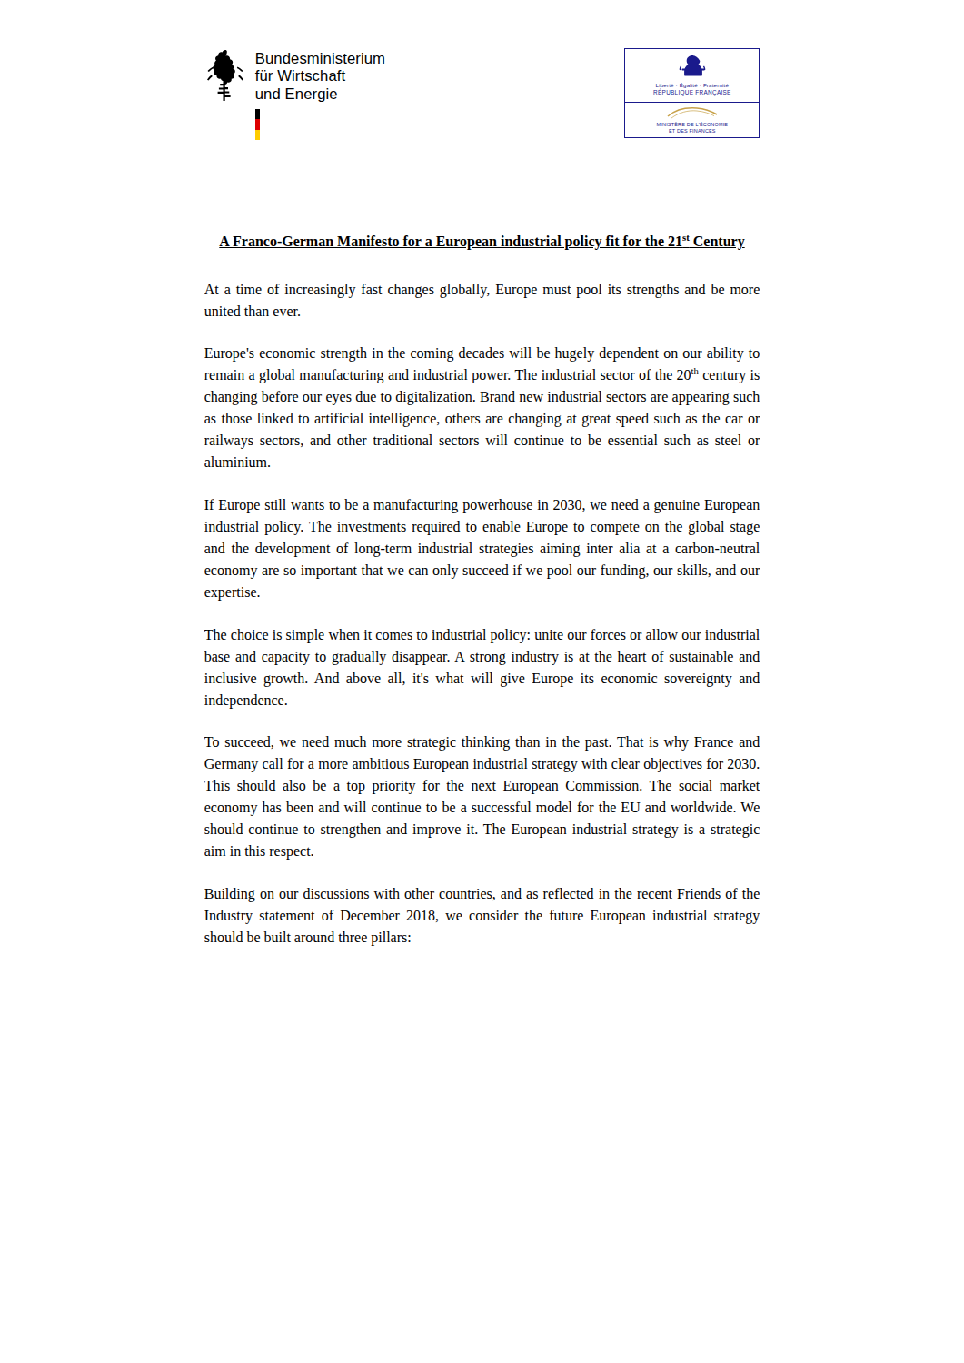Bundesministerium
für Wirtschaft
und Energie
Liberté · Égalité · Fraternité
RÉPUBLIQUE FRANÇAISE
MINISTÈRE DE L'ÉCONOMIE
ET DES FINANCES
A Franco-German Manifesto for a European industrial policy fit for the 21st Century
At a time of increasingly fast changes globally, Europe must pool its strengths and be more united than ever.
Europe's economic strength in the coming decades will be hugely dependent on our ability to remain a global manufacturing and industrial power. The industrial sector of the 20th century is changing before our eyes due to digitalization. Brand new industrial sectors are appearing such as those linked to artificial intelligence, others are changing at great speed such as the car or railways sectors, and other traditional sectors will continue to be essential such as steel or aluminium.
If Europe still wants to be a manufacturing powerhouse in 2030, we need a genuine European industrial policy. The investments required to enable Europe to compete on the global stage and the development of long-term industrial strategies aiming inter alia at a carbon-neutral economy are so important that we can only succeed if we pool our funding, our skills, and our expertise.
The choice is simple when it comes to industrial policy: unite our forces or allow our industrial base and capacity to gradually disappear. A strong industry is at the heart of sustainable and inclusive growth. And above all, it's what will give Europe its economic sovereignty and independence.
To succeed, we need much more strategic thinking than in the past. That is why France and Germany call for a more ambitious European industrial strategy with clear objectives for 2030. This should also be a top priority for the next European Commission. The social market economy has been and will continue to be a successful model for the EU and worldwide. We should continue to strengthen and improve it. The European industrial strategy is a strategic aim in this respect.
Building on our discussions with other countries, and as reflected in the recent Friends of the Industry statement of December 2018, we consider the future European industrial strategy should be built around three pillars: